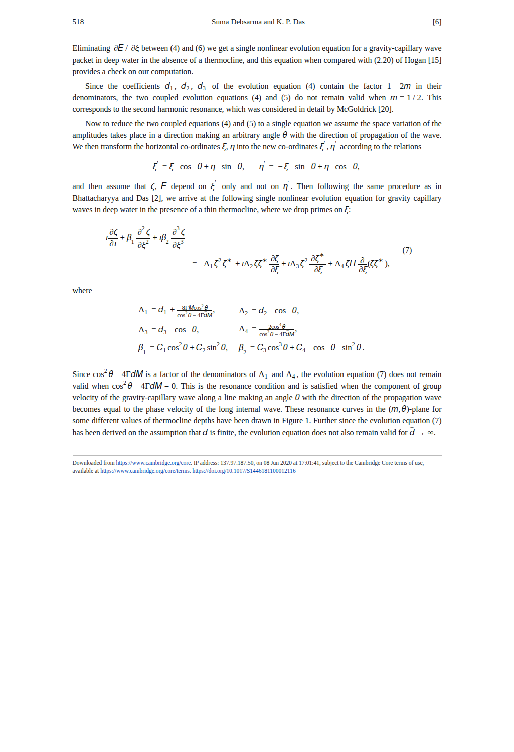518 Suma Debsarma and K. P. Das [6]
Eliminating ∂E/∂ξ between (4) and (6) we get a single nonlinear evolution equation for a gravity-capillary wave packet in deep water in the absence of a thermocline, and this equation when compared with (2.20) of Hogan [15] provides a check on our computation.
Since the coefficients d1, d2, d3 of the evolution equation (4) contain the factor 1−2m in their denominators, the two coupled evolution equations (4) and (5) do not remain valid when m=1/2. This corresponds to the second harmonic resonance, which was considered in detail by McGoldrick [20].
Now to reduce the two coupled equations (4) and (5) to a single equation we assume the space variation of the amplitudes takes place in a direction making an arbitrary angle θ with the direction of propagation of the wave. We then transform the horizontal co-ordinates ξ, η into the new co-ordinates ξ′, η′ according to the relations
ξ′=ξ cos θ+η sin θ, η′=−ξ sin θ+η cos θ,
and then assume that ζ, E depend on ξ′ only and not on η′. Then following the same procedure as in Bhattacharyya and Das [2], we arrive at the following single nonlinear evolution equation for gravity capillary waves in deep water in the presence of a thin thermocline, where we drop primes on ξ:
i ∂ζ∂τ + β1 ∂2ζ∂ξ2 + iβ2 ∂3ζ∂ξ3 = Λ1 ζ2ζ∗ + iΛ2ζζ∗ ∂ζ∂ξ + iΛ3ζ2 ∂ζ∗∂ξ + Λ4ζH ∂∂ξ (ζζ∗) ,
(7)
where
| Λ 1 = d 1 + 8 Γ M cos 2 θ cos 2 θ − 4 Γ d ¯ M , | Λ 2 = d 2 cos θ , |
| Λ 3 = d 3 cos θ , | Λ 4 = 2 cos 4 θ cos 2 θ − 4 Γ d ¯ M , |
| β 1 = C 1 cos 2 θ + C 2 sin 2 θ , | β 2 = C 3 cos 3 θ + C 4 cos θ sin 2 θ . |
Since cos2θ−4Γd¯M is a factor of the denominators of Λ1 and Λ4, the evolution equation (7) does not remain valid when cos2θ−4Γd¯M=0. This is the resonance condition and is satisfied when the component of group velocity of the gravity-capillary wave along a line making an angle θ with the direction of the propagation wave becomes equal to the phase velocity of the long internal wave. These resonance curves in the (m,θ)-plane for some different values of thermocline depths have been drawn in Figure 1. Further since the evolution equation (7) has been derived on the assumption that d is finite, the evolution equation does not also remain valid for d¯→∞.
Downloaded from https://www.cambridge.org/core. IP address: 137.97.187.50, on 08 Jun 2020 at 17:01:41, subject to the Cambridge Core terms of use, available at https://www.cambridge.org/core/terms. https://doi.org/10.1017/S1446181100012116